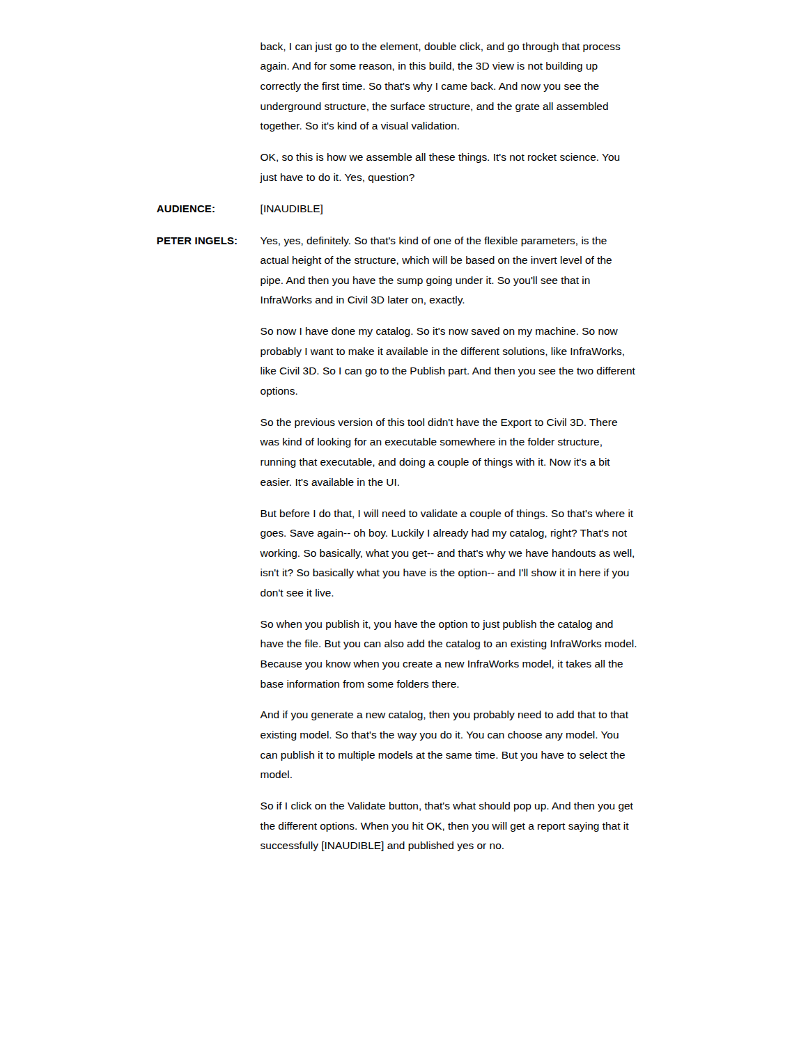back, I can just go to the element, double click, and go through that process again. And for some reason, in this build, the 3D view is not building up correctly the first time. So that's why I came back. And now you see the underground structure, the surface structure, and the grate all assembled together. So it's kind of a visual validation.
OK, so this is how we assemble all these things. It's not rocket science. You just have to do it. Yes, question?
AUDIENCE:
[INAUDIBLE]
PETER INGELS:
Yes, yes, definitely. So that's kind of one of the flexible parameters, is the actual height of the structure, which will be based on the invert level of the pipe. And then you have the sump going under it. So you'll see that in InfraWorks and in Civil 3D later on, exactly.
So now I have done my catalog. So it's now saved on my machine. So now probably I want to make it available in the different solutions, like InfraWorks, like Civil 3D. So I can go to the Publish part. And then you see the two different options.
So the previous version of this tool didn't have the Export to Civil 3D. There was kind of looking for an executable somewhere in the folder structure, running that executable, and doing a couple of things with it. Now it's a bit easier. It's available in the UI.
But before I do that, I will need to validate a couple of things. So that's where it goes. Save again-- oh boy. Luckily I already had my catalog, right? That's not working. So basically, what you get-- and that's why we have handouts as well, isn't it? So basically what you have is the option-- and I'll show it in here if you don't see it live.
So when you publish it, you have the option to just publish the catalog and have the file. But you can also add the catalog to an existing InfraWorks model. Because you know when you create a new InfraWorks model, it takes all the base information from some folders there.
And if you generate a new catalog, then you probably need to add that to that existing model. So that's the way you do it. You can choose any model. You can publish it to multiple models at the same time. But you have to select the model.
So if I click on the Validate button, that's what should pop up. And then you get the different options. When you hit OK, then you will get a report saying that it successfully [INAUDIBLE] and published yes or no.